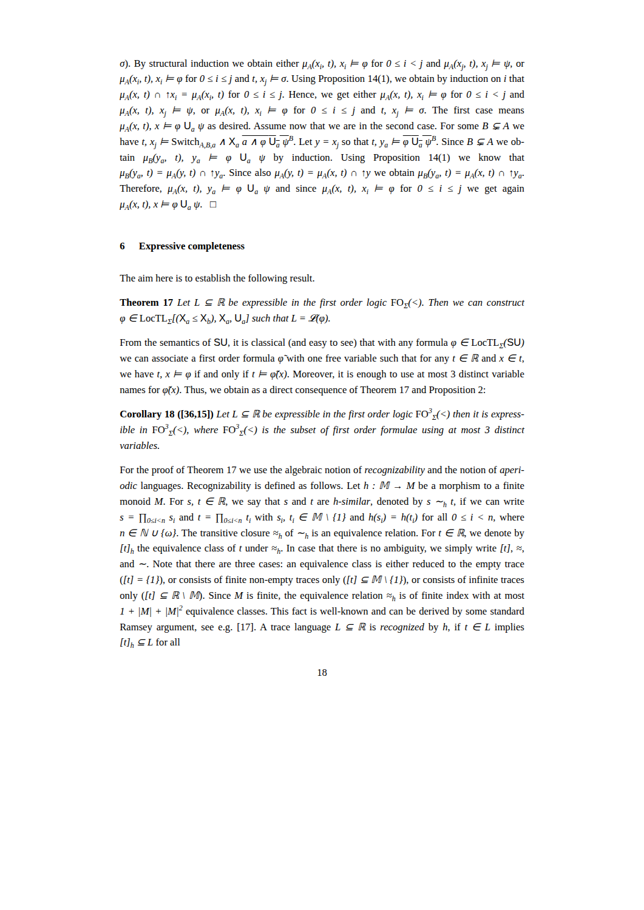σ). By structural induction we obtain either μA(xi, t), xi ⊨ φ for 0 ≤ i < j and μA(xj, t), xj ⊨ ψ, or μA(xi, t), xi ⊨ φ for 0 ≤ i ≤ j and t, xj ⊨ σ. Using Proposition 14(1), we obtain by induction on i that μA(x, t) ∩ ↑xi = μA(xi, t) for 0 ≤ i ≤ j. Hence, we get either μA(x, t), xi ⊨ φ for 0 ≤ i < j and μA(x, t), xj ⊨ ψ, or μA(x, t), xi ⊨ φ for 0 ≤ i ≤ j and t, xj ⊨ σ. The first case means μA(x, t), x ⊨ φ Ua ψ as desired. Assume now that we are in the second case. For some B ⊊ A we have t, xj ⊨ SwitchA,B,a ∧ Xa a ∧ φ Ua ψB. Let y = xj so that t, ya ⊨ φ Ua ψB. Since B ⊊ A we obtain μB(ya, t), ya ⊨ φ Ua ψ by induction. Using Proposition 14(1) we know that μB(ya, t) = μA(y, t) ∩ ↑ya. Since also μA(y, t) = μA(x, t) ∩ ↑y we obtain μB(ya, t) = μA(x, t) ∩ ↑ya. Therefore, μA(x, t), ya ⊨ φ Ua ψ and since μA(x, t), xi ⊨ φ for 0 ≤ i ≤ j we get again μA(x, t), x ⊨ φ Ua ψ. □
6 Expressive completeness
The aim here is to establish the following result.
Theorem 17 Let L ⊆ ℝ be expressible in the first order logic FOΣ(<). Then we can construct φ ∈ LocTLΣ[(Xa ≤ Xb), Xa, Ua] such that L = 𝓛(φ).
From the semantics of SU, it is classical (and easy to see) that with any formula φ ∈ LocTLΣ(SU) we can associate a first order formula φ̃ with one free variable such that for any t ∈ ℝ and x ∈ t, we have t, x ⊨ φ if and only if t ⊨ φ̃(x). Moreover, it is enough to use at most 3 distinct variable names for φ̃(x). Thus, we obtain as a direct consequence of Theorem 17 and Proposition 2:
Corollary 18 ([36,15]) Let L ⊆ ℝ be expressible in the first order logic FO3Σ(<) then it is expressible in FO3Σ(<), where FO3Σ(<) is the subset of first order formulae using at most 3 distinct variables.
For the proof of Theorem 17 we use the algebraic notion of recognizability and the notion of aperiodic languages. Recognizability is defined as follows. Let h : 𝕄 → M be a morphism to a finite monoid M. For s, t ∈ ℝ, we say that s and t are h-similar, denoted by s ∼h t, if we can write s = ∏0≤i<n si and t = ∏0≤i<n ti with si, ti ∈ 𝕄 \ {1} and h(si) = h(ti) for all 0 ≤ i < n, where n ∈ ℕ ∪ {ω}. The transitive closure ≈h of ∼h is an equivalence relation. For t ∈ ℝ, we denote by [t]h the equivalence class of t under ≈h. In case that there is no ambiguity, we simply write [t], ≈, and ∼. Note that there are three cases: an equivalence class is either reduced to the empty trace ([t] = {1}), or consists of finite non-empty traces only ([t] ⊆ 𝕄 \ {1}), or consists of infinite traces only ([t] ⊆ ℝ \ 𝕄). Since M is finite, the equivalence relation ≈h is of finite index with at most 1 + |M| + |M|2 equivalence classes. This fact is well-known and can be derived by some standard Ramsey argument, see e.g. [17]. A trace language L ⊆ ℝ is recognized by h, if t ∈ L implies [t]h ⊆ L for all
18